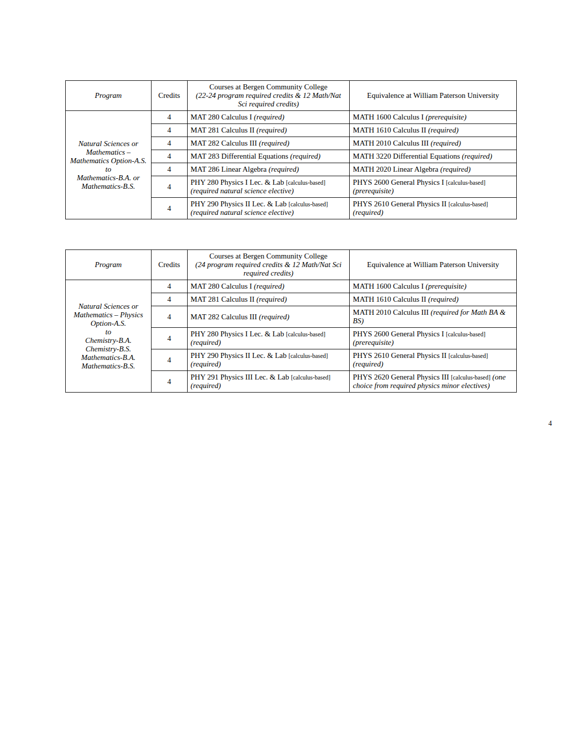| Program | Credits | Courses at Bergen Community College (22-24 program required credits & 12 Math/Nat Sci required credits) | Equivalence at William Paterson University |
| --- | --- | --- | --- |
| Natural Sciences or Mathematics – Mathematics Option-A.S. to Mathematics-B.A. or Mathematics-B.S. | 4 | MAT 280 Calculus I (required) | MATH 1600 Calculus I (prerequisite) |
| 4 | MAT 281 Calculus II (required) | MATH 1610 Calculus II (required) |
| 4 | MAT 282 Calculus III (required) | MATH 2010 Calculus III (required) |
| 4 | MAT 283 Differential Equations (required) | MATH 3220 Differential Equations (required) |
| 4 | MAT 286 Linear Algebra (required) | MATH 2020 Linear Algebra (required) |
| 4 | PHY 280 Physics I Lec. & Lab [calculus-based] (required natural science elective) | PHYS 2600 General Physics I [calculus-based] (prerequisite) |
| 4 | PHY 290 Physics II Lec. & Lab [calculus-based] (required natural science elective) | PHYS 2610 General Physics II [calculus-based] (required) |
| Program | Credits | Courses at Bergen Community College (24 program required credits & 12 Math/Nat Sci required credits) | Equivalence at William Paterson University |
| --- | --- | --- | --- |
| Natural Sciences or Mathematics – Physics Option-A.S. to Chemistry-B.A. Chemistry-B.S. Mathematics-B.A. Mathematics-B.S. | 4 | MAT 280 Calculus I (required) | MATH 1600 Calculus I (prerequisite) |
| 4 | MAT 281 Calculus II (required) | MATH 1610 Calculus II (required) |
| 4 | MAT 282 Calculus III (required) | MATH 2010 Calculus III (required for Math BA & BS) |
| 4 | PHY 280 Physics I Lec. & Lab [calculus-based] (required) | PHYS 2600 General Physics I [calculus-based] (prerequisite) |
| 4 | PHY 290 Physics II Lec. & Lab [calculus-based] (required) | PHYS 2610 General Physics II [calculus-based] (required) |
| 4 | PHY 291 Physics III Lec. & Lab [calculus-based] (required) | PHYS 2620 General Physics III [calculus-based] (one choice from required physics minor electives) |
4